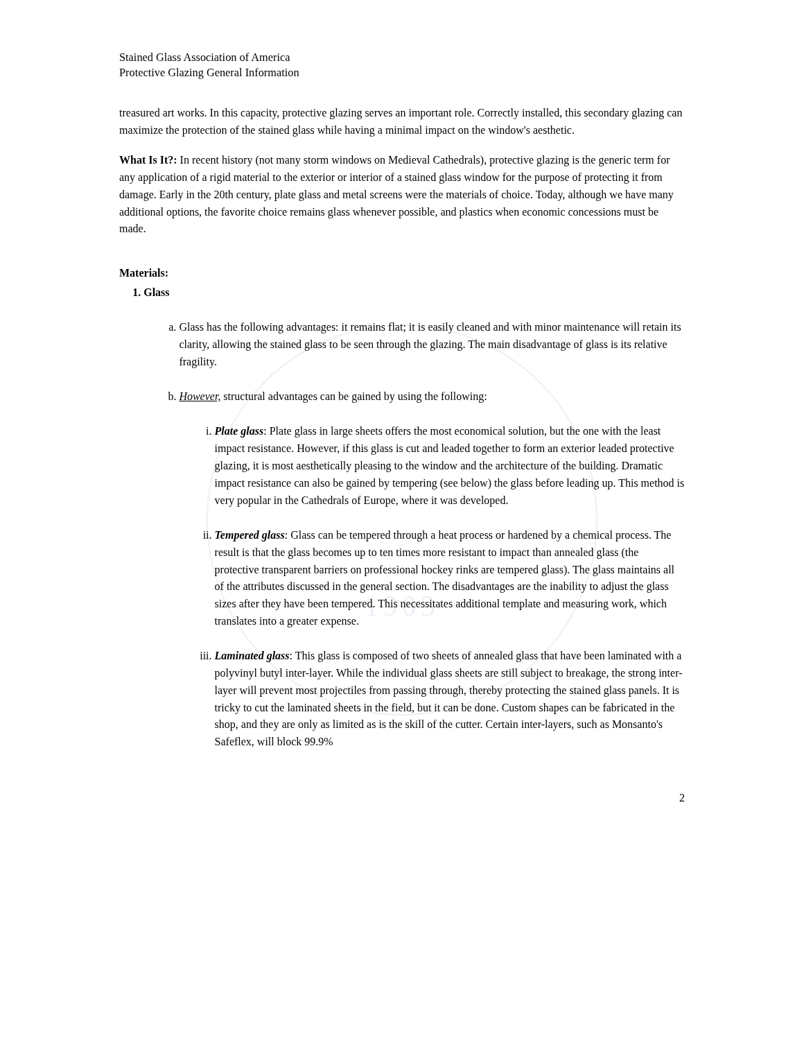Stained Glass Association of America Protective Glazing General Information
treasured art works. In this capacity, protective glazing serves an important role. Correctly installed, this secondary glazing can maximize the protection of the stained glass while having a minimal impact on the window's aesthetic.
What Is It?: In recent history (not many storm windows on Medieval Cathedrals), protective glazing is the generic term for any application of a rigid material to the exterior or interior of a stained glass window for the purpose of protecting it from damage. Early in the 20th century, plate glass and metal screens were the materials of choice. Today, although we have many additional options, the favorite choice remains glass whenever possible, and plastics when economic concessions must be made.
Materials:
Glass
Glass has the following advantages: it remains flat; it is easily cleaned and with minor maintenance will retain its clarity, allowing the stained glass to be seen through the glazing. The main disadvantage of glass is its relative fragility.
However, structural advantages can be gained by using the following:
Plate glass: Plate glass in large sheets offers the most economical solution, but the one with the least impact resistance. However, if this glass is cut and leaded together to form an exterior leaded protective glazing, it is most aesthetically pleasing to the window and the architecture of the building. Dramatic impact resistance can also be gained by tempering (see below) the glass before leading up. This method is very popular in the Cathedrals of Europe, where it was developed.
Tempered glass: Glass can be tempered through a heat process or hardened by a chemical process. The result is that the glass becomes up to ten times more resistant to impact than annealed glass (the protective transparent barriers on professional hockey rinks are tempered glass). The glass maintains all of the attributes discussed in the general section. The disadvantages are the inability to adjust the glass sizes after they have been tempered. This necessitates additional template and measuring work, which translates into a greater expense.
Laminated glass: This glass is composed of two sheets of annealed glass that have been laminated with a polyvinyl butyl inter-layer. While the individual glass sheets are still subject to breakage, the strong inter-layer will prevent most projectiles from passing through, thereby protecting the stained glass panels. It is tricky to cut the laminated sheets in the field, but it can be done. Custom shapes can be fabricated in the shop, and they are only as limited as is the skill of the cutter. Certain inter-layers, such as Monsanto's Safeflex, will block 99.9%
2